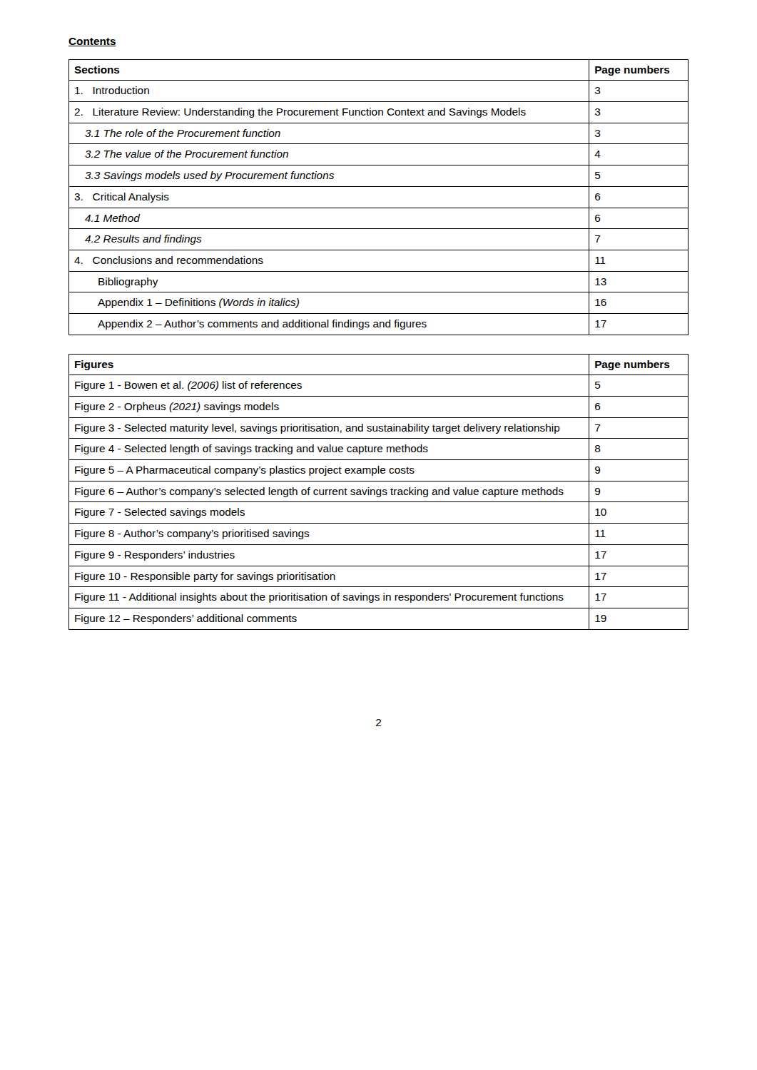Contents
| Sections | Page numbers |
| --- | --- |
| 1. Introduction | 3 |
| 2. Literature Review: Understanding the Procurement Function Context and Savings Models | 3 |
| 3.1 The role of the Procurement function | 3 |
| 3.2 The value of the Procurement function | 4 |
| 3.3 Savings models used by Procurement functions | 5 |
| 3. Critical Analysis | 6 |
| 4.1 Method | 6 |
| 4.2 Results and findings | 7 |
| 4. Conclusions and recommendations | 11 |
| Bibliography | 13 |
| Appendix 1 – Definitions (Words in italics) | 16 |
| Appendix 2 – Author’s comments and additional findings and figures | 17 |
| Figures | Page numbers |
| --- | --- |
| Figure 1 - Bowen et al. (2006) list of references | 5 |
| Figure 2 - Orpheus (2021) savings models | 6 |
| Figure 3 - Selected maturity level, savings prioritisation, and sustainability target delivery relationship | 7 |
| Figure 4 - Selected length of savings tracking and value capture methods | 8 |
| Figure 5 – A Pharmaceutical company’s plastics project example costs | 9 |
| Figure 6 – Author’s company’s selected length of current savings tracking and value capture methods | 9 |
| Figure 7 - Selected savings models | 10 |
| Figure 8 - Author’s company’s prioritised savings | 11 |
| Figure 9 - Responders’ industries | 17 |
| Figure 10 - Responsible party for savings prioritisation | 17 |
| Figure 11 - Additional insights about the prioritisation of savings in responders' Procurement functions | 17 |
| Figure 12 – Responders’ additional comments | 19 |
2